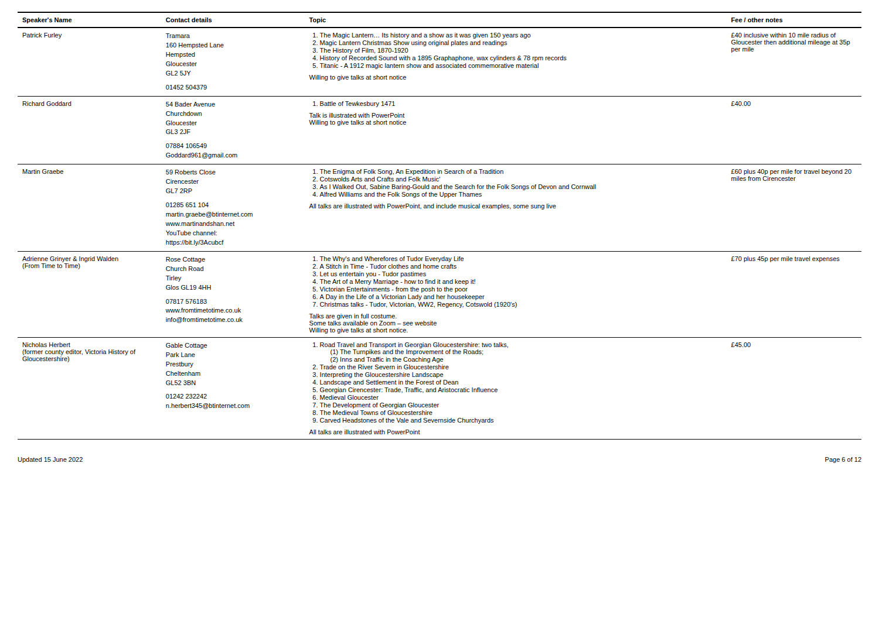| Speaker's Name | Contact details | Topic | Fee / other notes |
| --- | --- | --- | --- |
| Patrick Furley | Tramara 160 Hempsted Lane Hempsted Gloucester GL2 5JY 01452 504379 | The Magic Lantern… Its history and a show as it was given 150 years ago Magic Lantern Christmas Show using original plates and readings The History of Film, 1870-1920 History of Recorded Sound with a 1895 Graphaphone, wax cylinders & 78 rpm records Titanic - A 1912 magic lantern show and associated commemorative material Willing to give talks at short notice | £40 inclusive within 10 mile radius of Gloucester then additional mileage at 35p per mile |
| Richard Goddard | 54 Bader Avenue Churchdown Gloucester GL3 2JF 07884 106549 Goddard961@gmail.com | Battle of Tewkesbury 1471 Talk is illustrated with PowerPoint Willing to give talks at short notice | £40.00 |
| Martin Graebe | 59 Roberts Close Cirencester GL7 2RP 01285 651 104 martin.graebe@btinternet.com www.martinandshan.net YouTube channel: https://bit.ly/3Acubcf | The Enigma of Folk Song, An Expedition in Search of a Tradition Cotswolds Arts and Crafts and Folk Music' As I Walked Out, Sabine Baring-Gould and the Search for the Folk Songs of Devon and Cornwall Alfred Williams and the Folk Songs of the Upper Thames All talks are illustrated with PowerPoint, and include musical examples, some sung live | £60 plus 40p per mile for travel beyond 20 miles from Cirencester |
| Adrienne Grinyer & Ingrid Walden (From Time to Time) | Rose Cottage Church Road Tirley Glos GL19 4HH 07817 576183 www.fromtimetotime.co.uk info@fromtimetotime.co.uk | The Why's and Wherefores of Tudor Everyday Life A Stitch in Time - Tudor clothes and home crafts Let us entertain you - Tudor pastimes The Art of a Merry Marriage - how to find it and keep it! Victorian Entertainments - from the posh to the poor A Day in the Life of a Victorian Lady and her housekeeper Christmas talks - Tudor, Victorian, WW2, Regency, Cotswold (1920's) Talks are given in full costume. Some talks available on Zoom – see website Willing to give talks at short notice. | £70 plus 45p per mile travel expenses |
| Nicholas Herbert (former county editor, Victoria History of Gloucestershire) | Gable Cottage Park Lane Prestbury Cheltenham GL52 3BN 01242 232242 n.herbert345@btinternet.com | Road Travel and Transport in Georgian Gloucestershire: two talks, (1) The Turnpikes and the Improvement of the Roads; (2) Inns and Traffic in the Coaching Age Trade on the River Severn in Gloucestershire Interpreting the Gloucestershire Landscape Landscape and Settlement in the Forest of Dean Georgian Cirencester: Trade, Traffic, and Aristocratic Influence Medieval Gloucester The Development of Georgian Gloucester The Medieval Towns of Gloucestershire Carved Headstones of the Vale and Severnside Churchyards All talks are illustrated with PowerPoint | £45.00 |
Updated 15 June 2022 Page 6 of 12